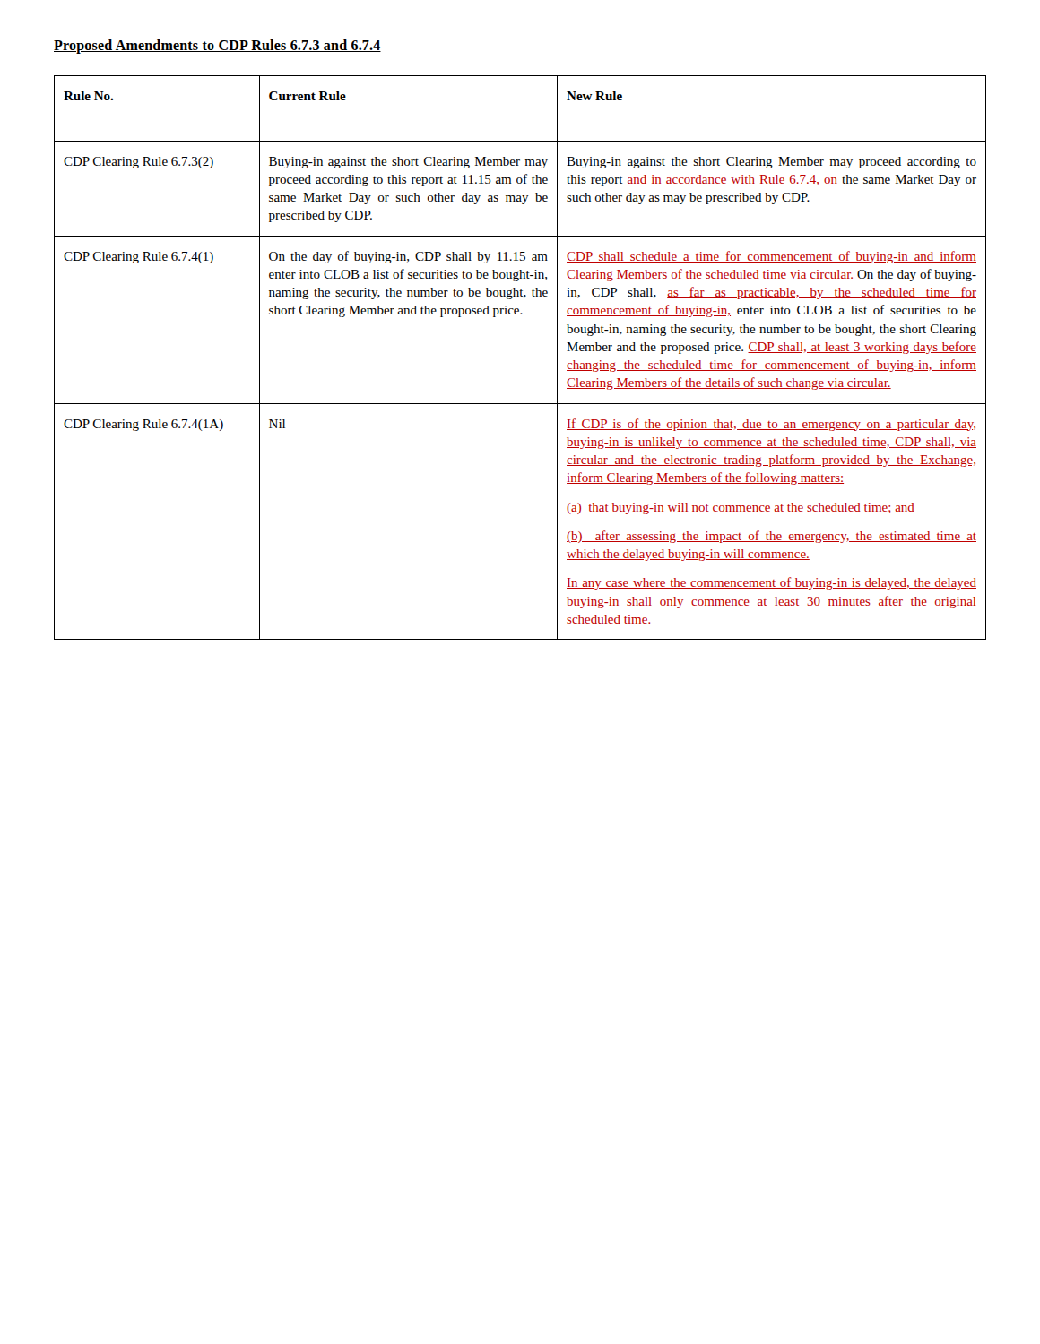Proposed Amendments to CDP Rules 6.7.3 and 6.7.4
| Rule No. | Current Rule | New Rule |
| --- | --- | --- |
| CDP Clearing Rule 6.7.3(2) | Buying-in against the short Clearing Member may proceed according to this report at 11.15 am of the same Market Day or such other day as may be prescribed by CDP. | Buying-in against the short Clearing Member may proceed according to this report and in accordance with Rule 6.7.4, on the same Market Day or such other day as may be prescribed by CDP. |
| CDP Clearing Rule 6.7.4(1) | On the day of buying-in, CDP shall by 11.15 am enter into CLOB a list of securities to be bought-in, naming the security, the number to be bought, the short Clearing Member and the proposed price. | CDP shall schedule a time for commencement of buying-in and inform Clearing Members of the scheduled time via circular. On the day of buying-in, CDP shall, as far as practicable, by the scheduled time for commencement of buying-in, enter into CLOB a list of securities to be bought-in, naming the security, the number to be bought, the short Clearing Member and the proposed price. CDP shall, at least 3 working days before changing the scheduled time for commencement of buying-in, inform Clearing Members of the details of such change via circular. |
| CDP Clearing Rule 6.7.4(1A) | Nil | If CDP is of the opinion that, due to an emergency on a particular day, buying-in is unlikely to commence at the scheduled time, CDP shall, via circular and the electronic trading platform provided by the Exchange, inform Clearing Members of the following matters: (a) that buying-in will not commence at the scheduled time; and (b) after assessing the impact of the emergency, the estimated time at which the delayed buying-in will commence. In any case where the commencement of buying-in is delayed, the delayed buying-in shall only commence at least 30 minutes after the original scheduled time. |